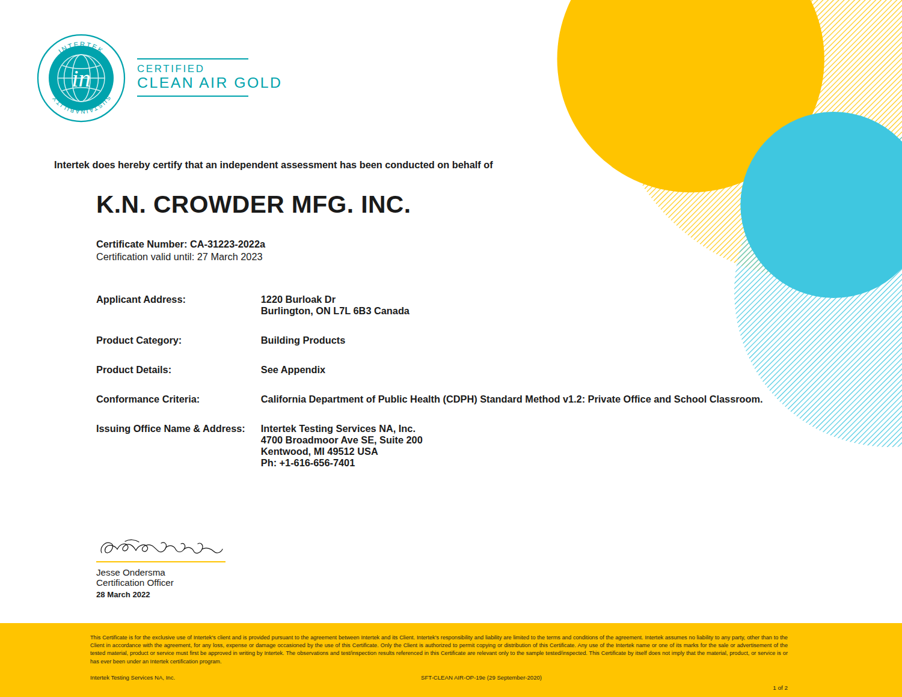in INTERTEK SUSTAINABILITY
Certified
Clean Air Gold
Intertek does hereby certify that an independent assessment has been conducted on behalf of
K.N. CROWDER MFG. INC.
Certificate Number: CA-31223-2022a
Certification valid until: 27 March 2023
| Applicant Address: | 1220 Burloak Dr Burlington, ON L7L 6B3 Canada |
| Product Category: | Building Products |
| Product Details: | See Appendix |
| Conformance Criteria: | California Department of Public Health (CDPH) Standard Method v1.2: Private Office and School Classroom. |
| Issuing Office Name & Address: | Intertek Testing Services NA, Inc. 4700 Broadmoor Ave SE, Suite 200 Kentwood, MI 49512 USA Ph: +1-616-656-7401 |
Jesse Ondersma
Certification Officer
28 March 2022
This Certificate is for the exclusive use of Intertek's client and is provided pursuant to the agreement between Intertek and its Client. Intertek's responsibility and liability are limited to the terms and conditions of the agreement. Intertek assumes no liability to any party, other than to the Client in accordance with the agreement, for any loss, expense or damage occasioned by the use of this Certificate. Only the Client is authorized to permit copying or distribution of this Certificate. Any use of the Intertek name or one of its marks for the sale or advertisement of the tested material, product or service must first be approved in writing by Intertek. The observations and test/inspection results referenced in this Certificate are relevant only to the sample tested/inspected. This Certificate by itself does not imply that the material, product, or service is or has ever been under an Intertek certification program.
Intertek Testing Services NA, Inc. SFT-CLEAN AIR-OP-19e (29 September-2020)
1 of 2